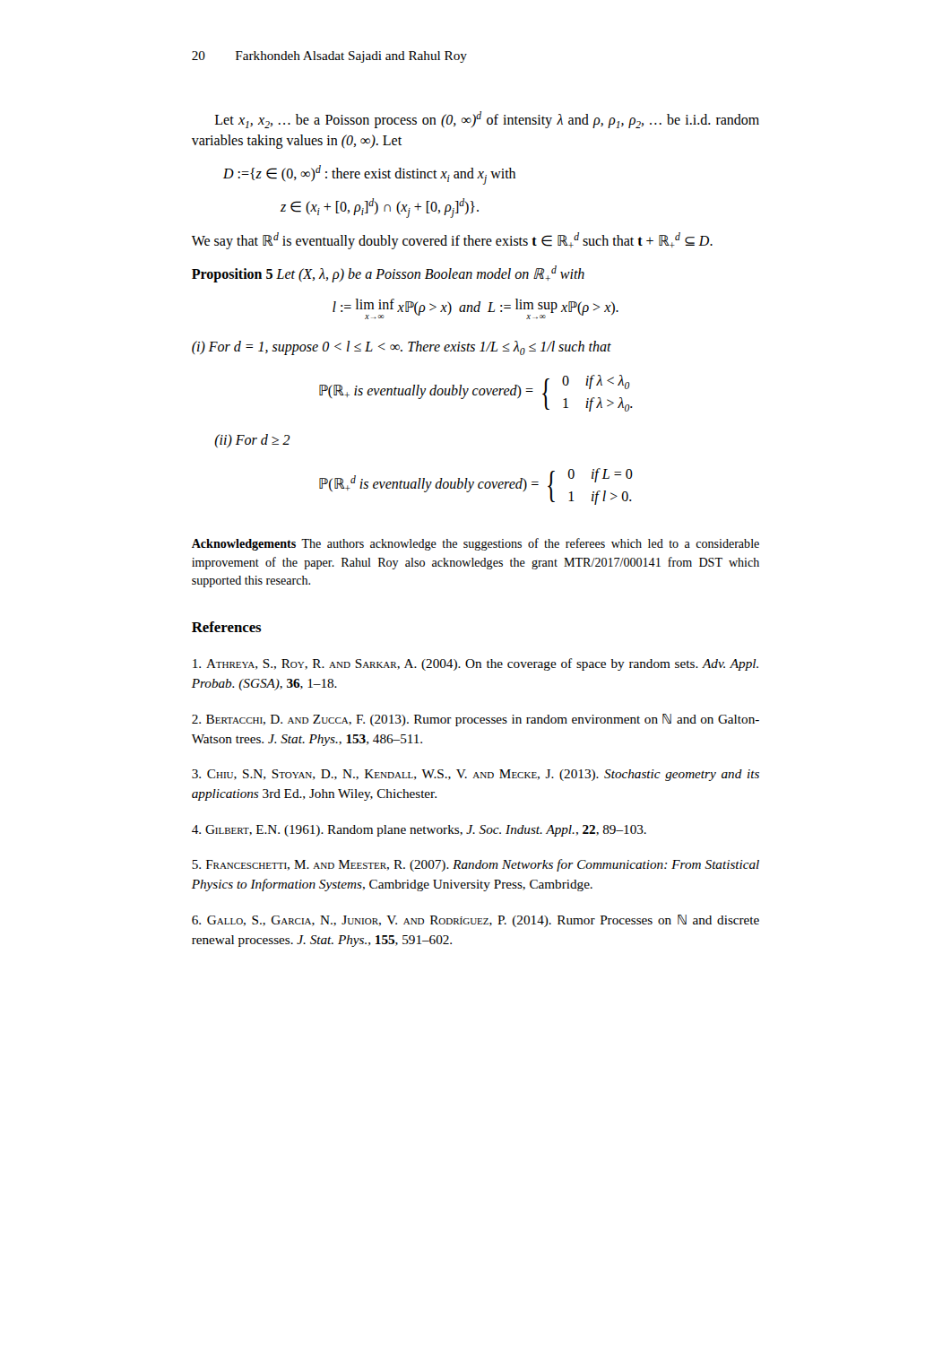20 Farkhondeh Alsadat Sajadi and Rahul Roy
Let x1, x2, … be a Poisson process on (0, ∞)d of intensity λ and ρ, ρ1, ρ2, … be i.i.d. random variables taking values in (0, ∞). Let
D :={z ∈ (0, ∞)d : there exist distinct xi and xj with
z ∈ (xi + [0, ρi]d) ∩ (xj + [0, ρj]d)}.
We say that ℝd is eventually doubly covered if there exists t ∈ ℝ+d such that t + ℝ+d ⊆ D.
Proposition 5 Let (X, λ, ρ) be a Poisson Boolean model on ℝ+d with
l := lim inf x→∞ xℙ(ρ > x) and L := lim sup x→∞ xℙ(ρ > x).
(i) For d = 1, suppose 0 < l ≤ L < ∞. There exists 1/L ≤ λ0 ≤ 1/l such that
ℙ(ℝ+ is eventually doubly covered) = { 0 if λ < λ0 1 if λ > λ0.
(ii) For d ≥ 2
ℙ(ℝ+d is eventually doubly covered) = { 0 if L = 0 1 if l > 0.
Acknowledgements The authors acknowledge the suggestions of the referees which led to a considerable improvement of the paper. Rahul Roy also acknowledges the grant MTR/2017/000141 from DST which supported this research.
References
1. Athreya, S., Roy, R. and Sarkar, A. (2004). On the coverage of space by random sets. Adv. Appl. Probab. (SGSA), 36, 1–18.
2. Bertacchi, D. and Zucca, F. (2013). Rumor processes in random environment on ℕ and on Galton-Watson trees. J. Stat. Phys., 153, 486–511.
3. Chiu, S.N, Stoyan, D., N., Kendall, W.S., V. and Mecke, J. (2013). Stochastic geometry and its applications 3rd Ed., John Wiley, Chichester.
4. Gilbert, E.N. (1961). Random plane networks, J. Soc. Indust. Appl., 22, 89–103.
5. Franceschetti, M. and Meester, R. (2007). Random Networks for Communication: From Statistical Physics to Information Systems, Cambridge University Press, Cambridge.
6. Gallo, S., Garcia, N., Junior, V. and Rodríguez, P. (2014). Rumor Processes on ℕ and discrete renewal processes. J. Stat. Phys., 155, 591–602.